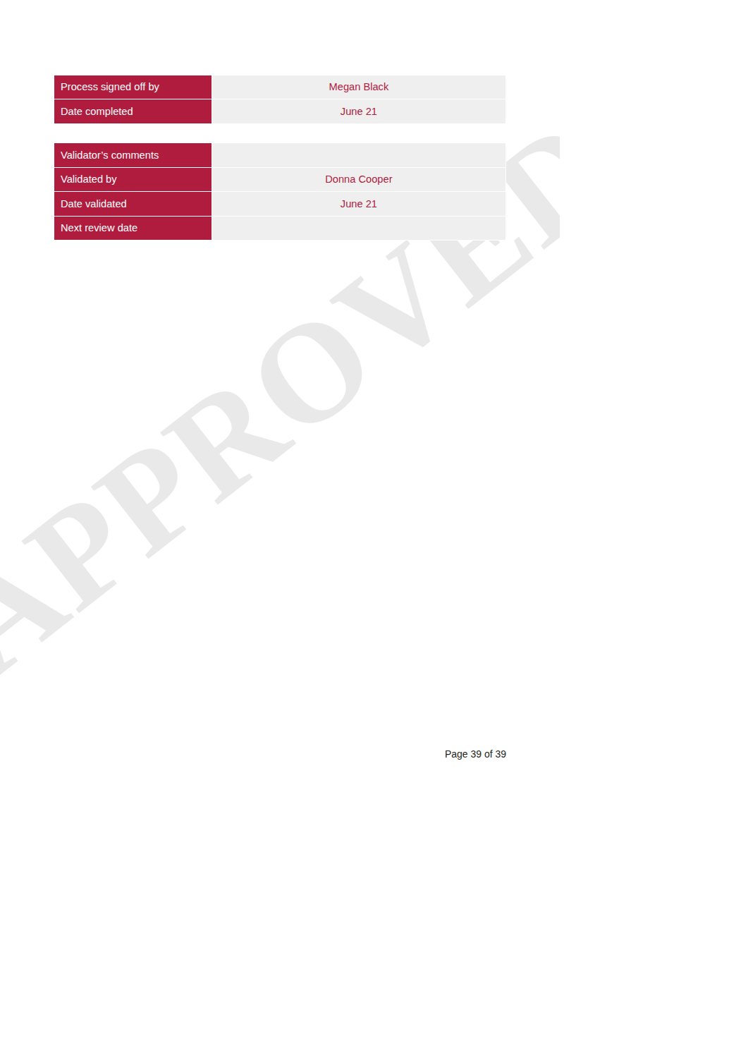APPROVED
| Process signed off by | Megan Black |
| Date completed | June 21 |
| Validator’s comments | |
| Validated by | Donna Cooper |
| Date validated | June 21 |
| Next review date | |
Page 39 of 39